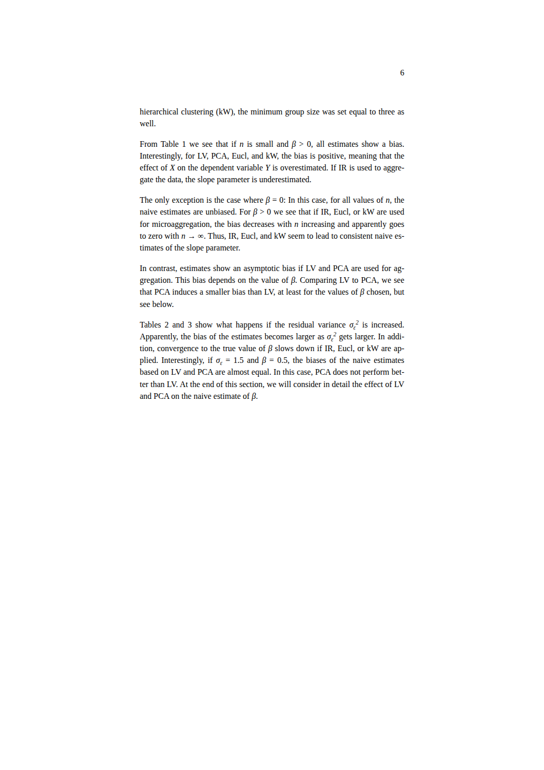6
hierarchical clustering (kW), the minimum group size was set equal to three as well.
From Table 1 we see that if n is small and β > 0, all estimates show a bias. Interestingly, for LV, PCA, Eucl, and kW, the bias is positive, meaning that the effect of X on the dependent variable Y is overestimated. If IR is used to aggregate the data, the slope parameter is underestimated.
The only exception is the case where β = 0: In this case, for all values of n, the naive estimates are unbiased. For β > 0 we see that if IR, Eucl, or kW are used for microaggregation, the bias decreases with n increasing and apparently goes to zero with n → ∞. Thus, IR, Eucl, and kW seem to lead to consistent naive estimates of the slope parameter.
In contrast, estimates show an asymptotic bias if LV and PCA are used for aggregation. This bias depends on the value of β. Comparing LV to PCA, we see that PCA induces a smaller bias than LV, at least for the values of β chosen, but see below.
Tables 2 and 3 show what happens if the residual variance σε2 is increased. Apparently, the bias of the estimates becomes larger as σε2 gets larger. In addition, convergence to the true value of β slows down if IR, Eucl, or kW are applied. Interestingly, if σε = 1.5 and β = 0.5, the biases of the naive estimates based on LV and PCA are almost equal. In this case, PCA does not perform better than LV. At the end of this section, we will consider in detail the effect of LV and PCA on the naive estimate of β.